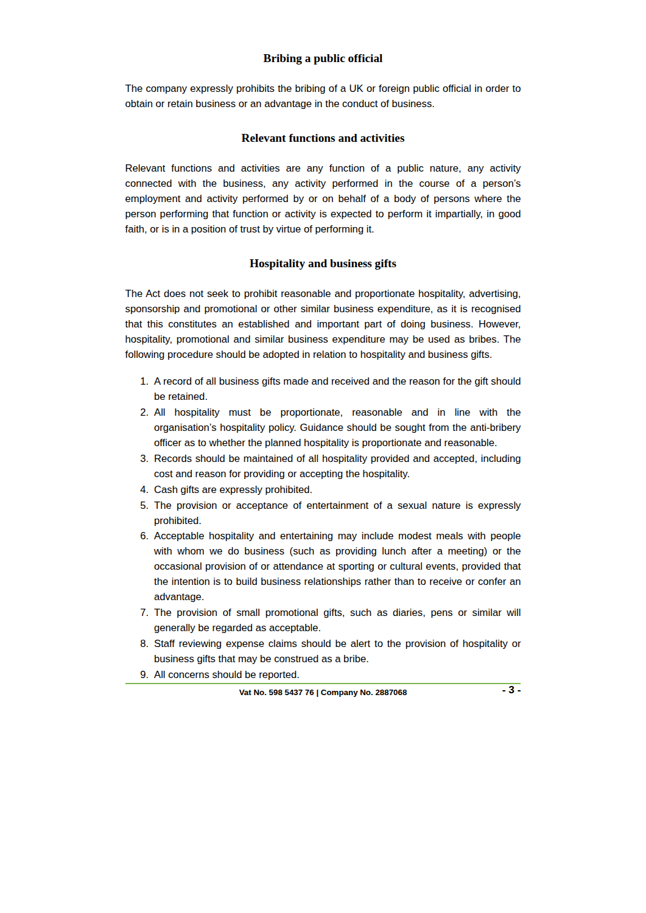Bribing a public official
The company expressly prohibits the bribing of a UK or foreign public official in order to obtain or retain business or an advantage in the conduct of business.
Relevant functions and activities
Relevant functions and activities are any function of a public nature, any activity connected with the business, any activity performed in the course of a person’s employment and activity performed by or on behalf of a body of persons where the person performing that function or activity is expected to perform it impartially, in good faith, or is in a position of trust by virtue of performing it.
Hospitality and business gifts
The Act does not seek to prohibit reasonable and proportionate hospitality, advertising, sponsorship and promotional or other similar business expenditure, as it is recognised that this constitutes an established and important part of doing business. However, hospitality, promotional and similar business expenditure may be used as bribes. The following procedure should be adopted in relation to hospitality and business gifts.
A record of all business gifts made and received and the reason for the gift should be retained.
All hospitality must be proportionate, reasonable and in line with the organisation’s hospitality policy. Guidance should be sought from the anti-bribery officer as to whether the planned hospitality is proportionate and reasonable.
Records should be maintained of all hospitality provided and accepted, including cost and reason for providing or accepting the hospitality.
Cash gifts are expressly prohibited.
The provision or acceptance of entertainment of a sexual nature is expressly prohibited.
Acceptable hospitality and entertaining may include modest meals with people with whom we do business (such as providing lunch after a meeting) or the occasional provision of or attendance at sporting or cultural events, provided that the intention is to build business relationships rather than to receive or confer an advantage.
The provision of small promotional gifts, such as diaries, pens or similar will generally be regarded as acceptable.
Staff reviewing expense claims should be alert to the provision of hospitality or business gifts that may be construed as a bribe.
All concerns should be reported.
Vat No. 598 5437 76 | Company No. 2887068
- 3 -